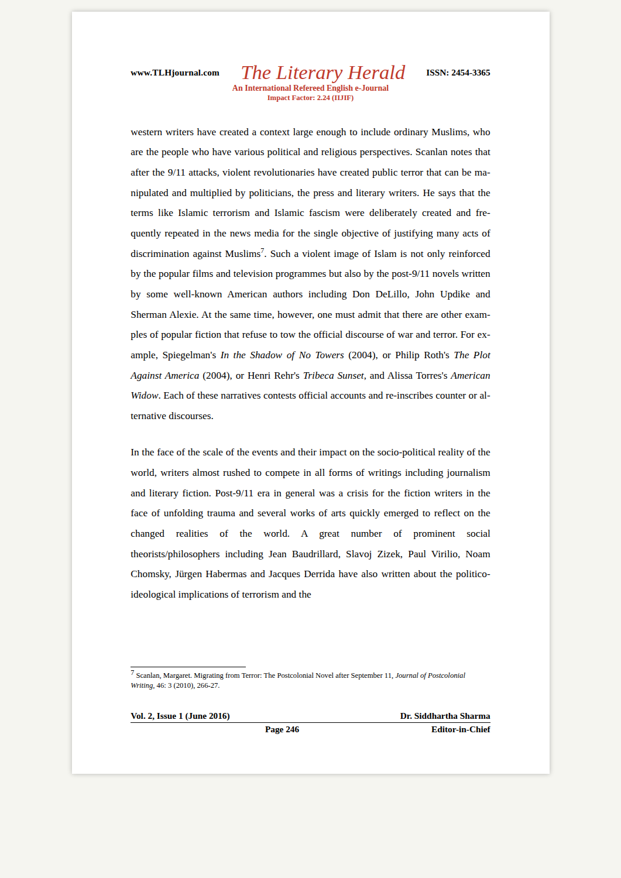www.TLHjournal.com The Literary Herald ISSN: 2454-3365
An International Refereed English e-Journal
Impact Factor: 2.24 (IIJIF)
western writers have created a context large enough to include ordinary Muslims, who are the people who have various political and religious perspectives. Scanlan notes that after the 9/11 attacks, violent revolutionaries have created public terror that can be manipulated and multiplied by politicians, the press and literary writers. He says that the terms like Islamic terrorism and Islamic fascism were deliberately created and frequently repeated in the news media for the single objective of justifying many acts of discrimination against Muslims7. Such a violent image of Islam is not only reinforced by the popular films and television programmes but also by the post-9/11 novels written by some well-known American authors including Don DeLillo, John Updike and Sherman Alexie. At the same time, however, one must admit that there are other examples of popular fiction that refuse to tow the official discourse of war and terror. For example, Spiegelman's In the Shadow of No Towers (2004), or Philip Roth's The Plot Against America (2004), or Henri Rehr's Tribeca Sunset, and Alissa Torres's American Widow. Each of these narratives contests official accounts and re-inscribes counter or alternative discourses.
In the face of the scale of the events and their impact on the socio-political reality of the world, writers almost rushed to compete in all forms of writings including journalism and literary fiction. Post-9/11 era in general was a crisis for the fiction writers in the face of unfolding trauma and several works of arts quickly emerged to reflect on the changed realities of the world. A great number of prominent social theorists/philosophers including Jean Baudrillard, Slavoj Zizek, Paul Virilio, Noam Chomsky, Jürgen Habermas and Jacques Derrida have also written about the politico-ideological implications of terrorism and the
7 Scanlan, Margaret. Migrating from Terror: The Postcolonial Novel after September 11, Journal of Postcolonial Writing, 46: 3 (2010), 266-27.
Vol. 2, Issue 1 (June 2016) Dr. Siddhartha Sharma
Page 246 Editor-in-Chief